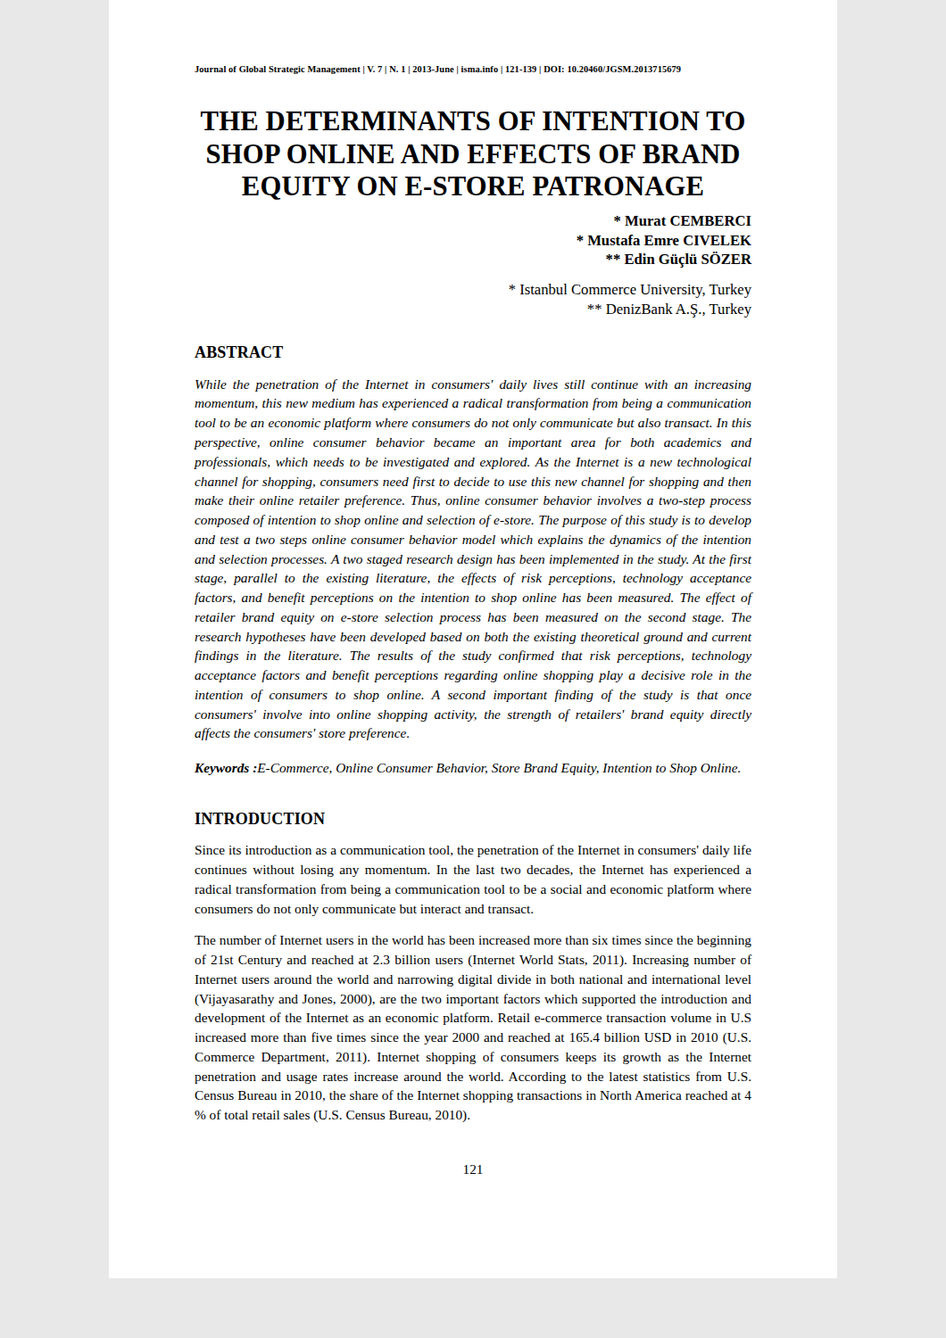Journal of Global Strategic Management | V. 7 | N. 1 | 2013-June | isma.info | 121-139 | DOI: 10.20460/JGSM.2013715679
THE DETERMINANTS OF INTENTION TO SHOP ONLINE AND EFFECTS OF BRAND EQUITY ON E-STORE PATRONAGE
* Murat CEMBERCI
* Mustafa Emre CIVELEK
** Edin Güçlü SÖZER
* Istanbul Commerce University, Turkey
** DenizBank A.Ş., Turkey
ABSTRACT
While the penetration of the Internet in consumers' daily lives still continue with an increasing momentum, this new medium has experienced a radical transformation from being a communication tool to be an economic platform where consumers do not only communicate but also transact. In this perspective, online consumer behavior became an important area for both academics and professionals, which needs to be investigated and explored. As the Internet is a new technological channel for shopping, consumers need first to decide to use this new channel for shopping and then make their online retailer preference. Thus, online consumer behavior involves a two-step process composed of intention to shop online and selection of e-store. The purpose of this study is to develop and test a two steps online consumer behavior model which explains the dynamics of the intention and selection processes. A two staged research design has been implemented in the study. At the first stage, parallel to the existing literature, the effects of risk perceptions, technology acceptance factors, and benefit perceptions on the intention to shop online has been measured. The effect of retailer brand equity on e-store selection process has been measured on the second stage. The research hypotheses have been developed based on both the existing theoretical ground and current findings in the literature. The results of the study confirmed that risk perceptions, technology acceptance factors and benefit perceptions regarding online shopping play a decisive role in the intention of consumers to shop online. A second important finding of the study is that once consumers' involve into online shopping activity, the strength of retailers' brand equity directly affects the consumers' store preference.
Keywords : E-Commerce, Online Consumer Behavior, Store Brand Equity, Intention to Shop Online.
INTRODUCTION
Since its introduction as a communication tool, the penetration of the Internet in consumers' daily life continues without losing any momentum. In the last two decades, the Internet has experienced a radical transformation from being a communication tool to be a social and economic platform where consumers do not only communicate but interact and transact.
The number of Internet users in the world has been increased more than six times since the beginning of 21st Century and reached at 2.3 billion users (Internet World Stats, 2011). Increasing number of Internet users around the world and narrowing digital divide in both national and international level (Vijayasarathy and Jones, 2000), are the two important factors which supported the introduction and development of the Internet as an economic platform. Retail e-commerce transaction volume in U.S increased more than five times since the year 2000 and reached at 165.4 billion USD in 2010 (U.S. Commerce Department, 2011). Internet shopping of consumers keeps its growth as the Internet penetration and usage rates increase around the world. According to the latest statistics from U.S. Census Bureau in 2010, the share of the Internet shopping transactions in North America reached at 4 % of total retail sales (U.S. Census Bureau, 2010).
121